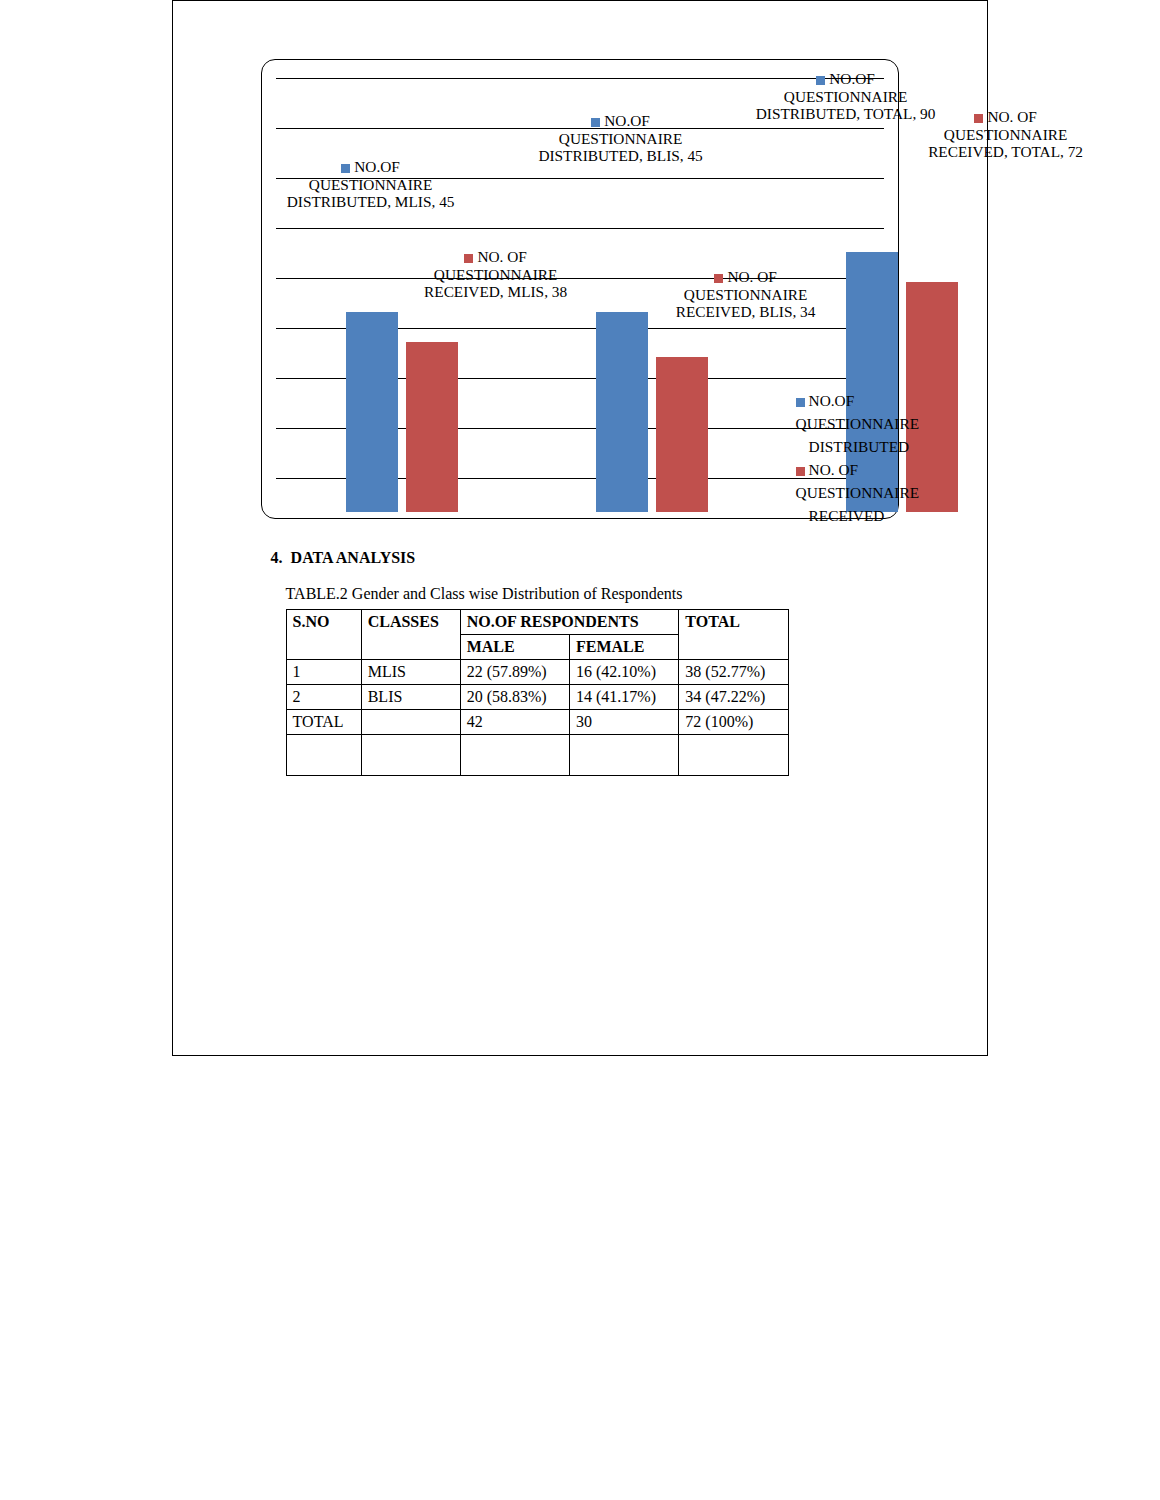NO.OF QUESTIONNAIRE DISTRIBUTED, MLIS, 45
NO. OF QUESTIONNAIRE RECEIVED, MLIS, 38
NO.OF QUESTIONNAIRE DISTRIBUTED, BLIS, 45
NO. OF QUESTIONNAIRE RECEIVED, BLIS, 34
NO.OF QUESTIONNAIRE DISTRIBUTED, TOTAL, 90
NO. OF QUESTIONNAIRE RECEIVED, TOTAL, 72
NO.OF QUESTIONNAIRE
DISTRIBUTED
NO. OF QUESTIONNAIRE
RECEIVED
4. DATA ANALYSIS
TABLE.2 Gender and Class wise Distribution of Respondents
| S.NO | CLASSES | NO.OF RESPONDENTS | TOTAL |
| --- | --- | --- | --- |
| MALE | FEMALE |
| 1 | MLIS | 22 (57.89%) | 16 (42.10%) | 38 (52.77%) |
| 2 | BLIS | 20 (58.83%) | 14 (41.17%) | 34 (47.22%) |
| TOTAL | | 42 | 30 | 72 (100%) |